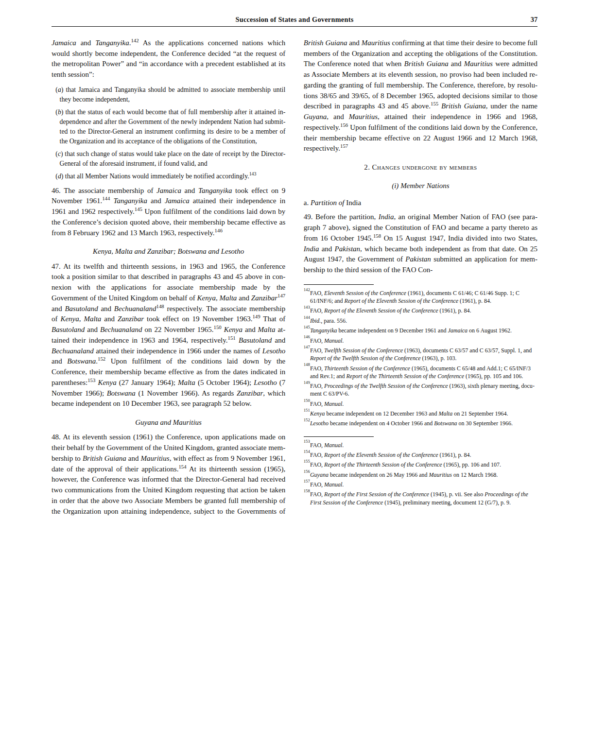Succession of States and Governments 37
Jamaica and Tanganyika.142 As the applications concerned nations which would shortly become independent, the Conference decided “at the request of the metropolitan Power” and “in accordance with a precedent established at its tenth session”:
(a) that Jamaica and Tanganyika should be admitted to associate membership until they become independent,
(b) that the status of each would become that of full membership after it attained independence and after the Government of the newly independent Nation had submitted to the Director-General an instrument confirming its desire to be a member of the Organization and its acceptance of the obligations of the Constitution,
(c) that such change of status would take place on the date of receipt by the Director-General of the aforesaid instrument, if found valid, and
(d) that all Member Nations would immediately be notified accordingly.143
46. The associate membership of Jamaica and Tanganyika took effect on 9 November 1961.144 Tanganyika and Jamaica attained their independence in 1961 and 1962 respectively.145 Upon fulfilment of the conditions laid down by the Conference’s decision quoted above, their membership became effective as from 8 February 1962 and 13 March 1963, respectively.146
Kenya, Malta and Zanzibar; Botswana and Lesotho
47. At its twelfth and thirteenth sessions, in 1963 and 1965, the Conference took a position similar to that described in paragraphs 43 and 45 above in connexion with the applications for associate membership made by the Government of the United Kingdom on behalf of Kenya, Malta and Zanzibar147 and Basutoland and Bechuanaland148 respectively. The associate membership of Kenya, Malta and Zanzibar took effect on 19 November 1963.149 That of Basutoland and Bechuanaland on 22 November 1965.150 Kenya and Malta attained their independence in 1963 and 1964, respectively.151 Basutoland and Bechuanaland attained their independence in 1966 under the names of Lesotho and Botswana.152 Upon fulfilment of the conditions laid down by the Conference, their membership became effective as from the dates indicated in parentheses:153 Kenya (27 January 1964); Malta (5 October 1964); Lesotho (7 November 1966); Botswana (1 November 1966). As regards Zanzibar, which became independent on 10 December 1963, see paragraph 52 below.
Guyana and Mauritius
48. At its eleventh session (1961) the Conference, upon applications made on their behalf by the Government of the United Kingdom, granted associate membership to British Guiana and Mauritius, with effect as from 9 November 1961, date of the approval of their applications.154 At its thirteenth session (1965), however, the Conference was informed that the Director-General had received two communications from the United Kingdom requesting that action be taken in order that the above two Associate Members be granted full membership of the Organization upon attaining independence, subject to the Governments of British Guiana and Mauritius confirming at that time their desire to become full members of the Organization and accepting the obligations of the Constitution. The Conference noted that when British Guiana and Mauritius were admitted as Associate Members at its eleventh session, no proviso had been included regarding the granting of full membership. The Conference, therefore, by resolutions 38/65 and 39/65, of 8 December 1965, adopted decisions similar to those described in paragraphs 43 and 45 above.155 British Guiana, under the name Guyana, and Mauritius, attained their independence in 1966 and 1968, respectively.156 Upon fulfilment of the conditions laid down by the Conference, their membership became effective on 22 August 1966 and 12 March 1968, respectively.157
2. Changes undergone by members
(i) Member Nations
a. Partition of India
49. Before the partition, India, an original Member Nation of FAO (see paragraph 7 above), signed the Constitution of FAO and became a party thereto as from 16 October 1945.158 On 15 August 1947, India divided into two States, India and Pakistan, which became both independent as from that date. On 25 August 1947, the Government of Pakistan submitted an application for membership to the third session of the FAO Con-
142 FAO, Eleventh Session of the Conference (1961), documents C 61/46; C 61/46 Supp. 1; C 61/INF/6; and Report of the Eleventh Session of the Conference (1961), p. 84.
143 FAO, Report of the Eleventh Session of the Conference (1961), p. 84.
144 Ibid., para. 556.
145 Tanganyika became independent on 9 December 1961 and Jamaica on 6 August 1962.
146 FAO, Manual.
147 FAO, Twelfth Session of the Conference (1963), documents C 63/57 and C 63/57, Suppl. 1, and Report of the Twelfth Session of the Conference (1963), p. 103.
148 FAO, Thirteenth Session of the Conference (1965), documents C 65/48 and Add.1; C 65/INF/3 and Rev.1; and Report of the Thirteenth Session of the Conference (1965), pp. 105 and 106.
149 FAO, Proceedings of the Twelfth Session of the Conference (1963), sixth plenary meeting, document C 63/PV-6.
150 FAO, Manual.
151 Kenya became independent on 12 December 1963 and Malta on 21 September 1964.
152 Lesotho became independent on 4 October 1966 and Botswana on 30 September 1966.
153 FAO, Manual.
154 FAO, Report of the Eleventh Session of the Conference (1961), p. 84.
155 FAO, Report of the Thirteenth Session of the Conference (1965), pp. 106 and 107.
156 Guyana became independent on 26 May 1966 and Mauritius on 12 March 1968.
157 FAO, Manual.
158 FAO, Report of the First Session of the Conference (1945), p. vii. See also Proceedings of the First Session of the Conference (1945), preliminary meeting, document 12 (G/7), p. 9.